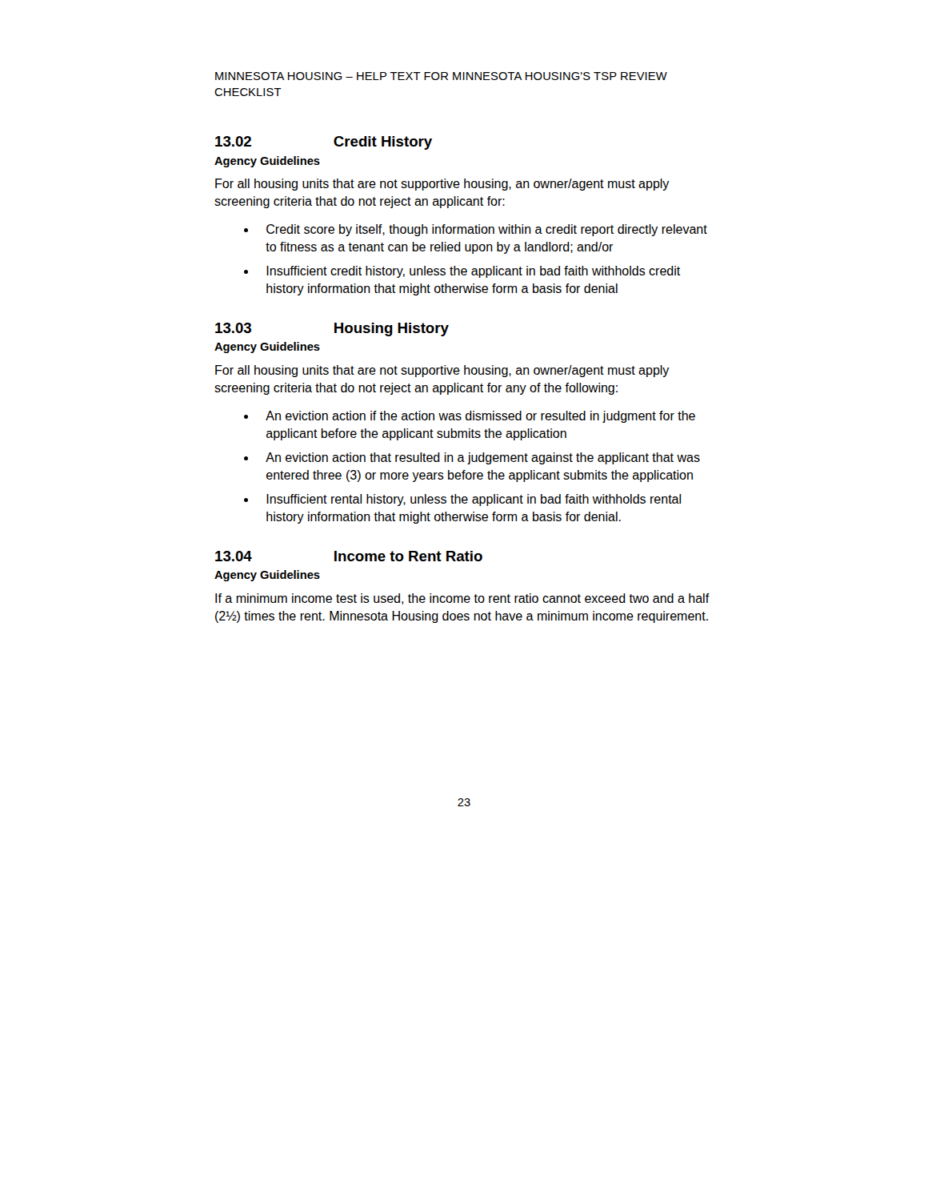MINNESOTA HOUSING – HELP TEXT FOR MINNESOTA HOUSING'S TSP REVIEW CHECKLIST
13.02 Credit History
Agency Guidelines
For all housing units that are not supportive housing, an owner/agent must apply screening criteria that do not reject an applicant for:
Credit score by itself, though information within a credit report directly relevant to fitness as a tenant can be relied upon by a landlord; and/or
Insufficient credit history, unless the applicant in bad faith withholds credit history information that might otherwise form a basis for denial
13.03 Housing History
Agency Guidelines
For all housing units that are not supportive housing, an owner/agent must apply screening criteria that do not reject an applicant for any of the following:
An eviction action if the action was dismissed or resulted in judgment for the applicant before the applicant submits the application
An eviction action that resulted in a judgement against the applicant that was entered three (3) or more years before the applicant submits the application
Insufficient rental history, unless the applicant in bad faith withholds rental history information that might otherwise form a basis for denial.
13.04 Income to Rent Ratio
Agency Guidelines
If a minimum income test is used, the income to rent ratio cannot exceed two and a half (2½) times the rent. Minnesota Housing does not have a minimum income requirement.
23